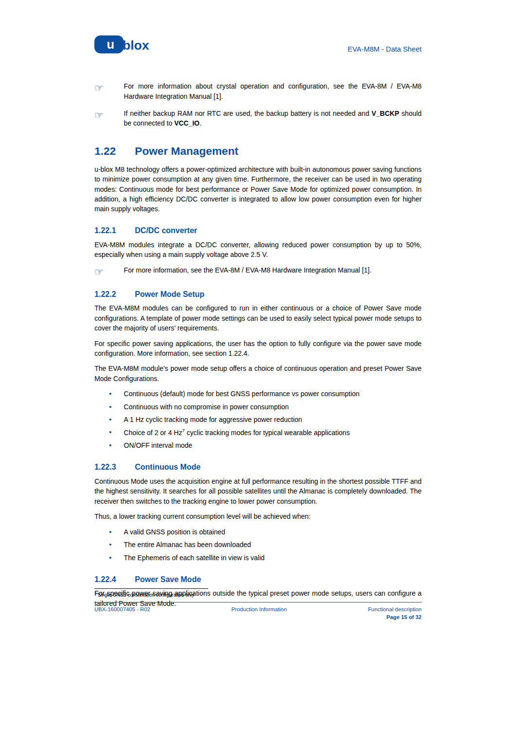u blox
EVA-M8M - Data Sheet
☞
For more information about crystal operation and configuration, see the EVA-8M / EVA-M8 Hardware Integration Manual [1].
☞
If neither backup RAM nor RTC are used, the backup battery is not needed and V_BCKP should be connected to VCC_IO.
1.22 Power Management
u-blox M8 technology offers a power-optimized architecture with built-in autonomous power saving functions to minimize power consumption at any given time. Furthermore, the receiver can be used in two operating modes: Continuous mode for best performance or Power Save Mode for optimized power consumption. In addition, a high efficiency DC/DC converter is integrated to allow low power consumption even for higher main supply voltages.
1.22.1 DC/DC converter
EVA-M8M modules integrate a DC/DC converter, allowing reduced power consumption by up to 50%, especially when using a main supply voltage above 2.5 V.
☞
For more information, see the EVA-8M / EVA-M8 Hardware Integration Manual [1].
1.22.2 Power Mode Setup
The EVA-M8M modules can be configured to run in either continuous or a choice of Power Save mode configurations. A template of power mode settings can be used to easily select typical power mode setups to cover the majority of users’ requirements.
For specific power saving applications, the user has the option to fully configure via the power save mode configuration. More information, see section 1.22.4.
The EVA-M8M module’s power mode setup offers a choice of continuous operation and preset Power Save Mode Configurations.
Continuous (default) mode for best GNSS performance vs power consumption
Continuous with no compromise in power consumption
A 1 Hz cyclic tracking mode for aggressive power reduction
Choice of 2 or 4 Hz7 cyclic tracking modes for typical wearable applications
ON/OFF interval mode
1.22.3 Continuous Mode
Continuous Mode uses the acquisition engine at full performance resulting in the shortest possible TTFF and the highest sensitivity. It searches for all possible satellites until the Almanac is completely downloaded. The receiver then switches to the tracking engine to lower power consumption.
Thus, a lower tracking current consumption level will be achieved when:
A valid GNSS position is obtained
The entire Almanac has been downloaded
The Ephemeris of each satellite in view is valid
1.22.4 Power Save Mode
For specific power saving applications outside the typical preset power mode setups, users can configure a tailored Power Save Mode.
7 Single GNSS constellation configuration only
UBX-160007405 - R02
Production Information
Functional description Page 15 of 32